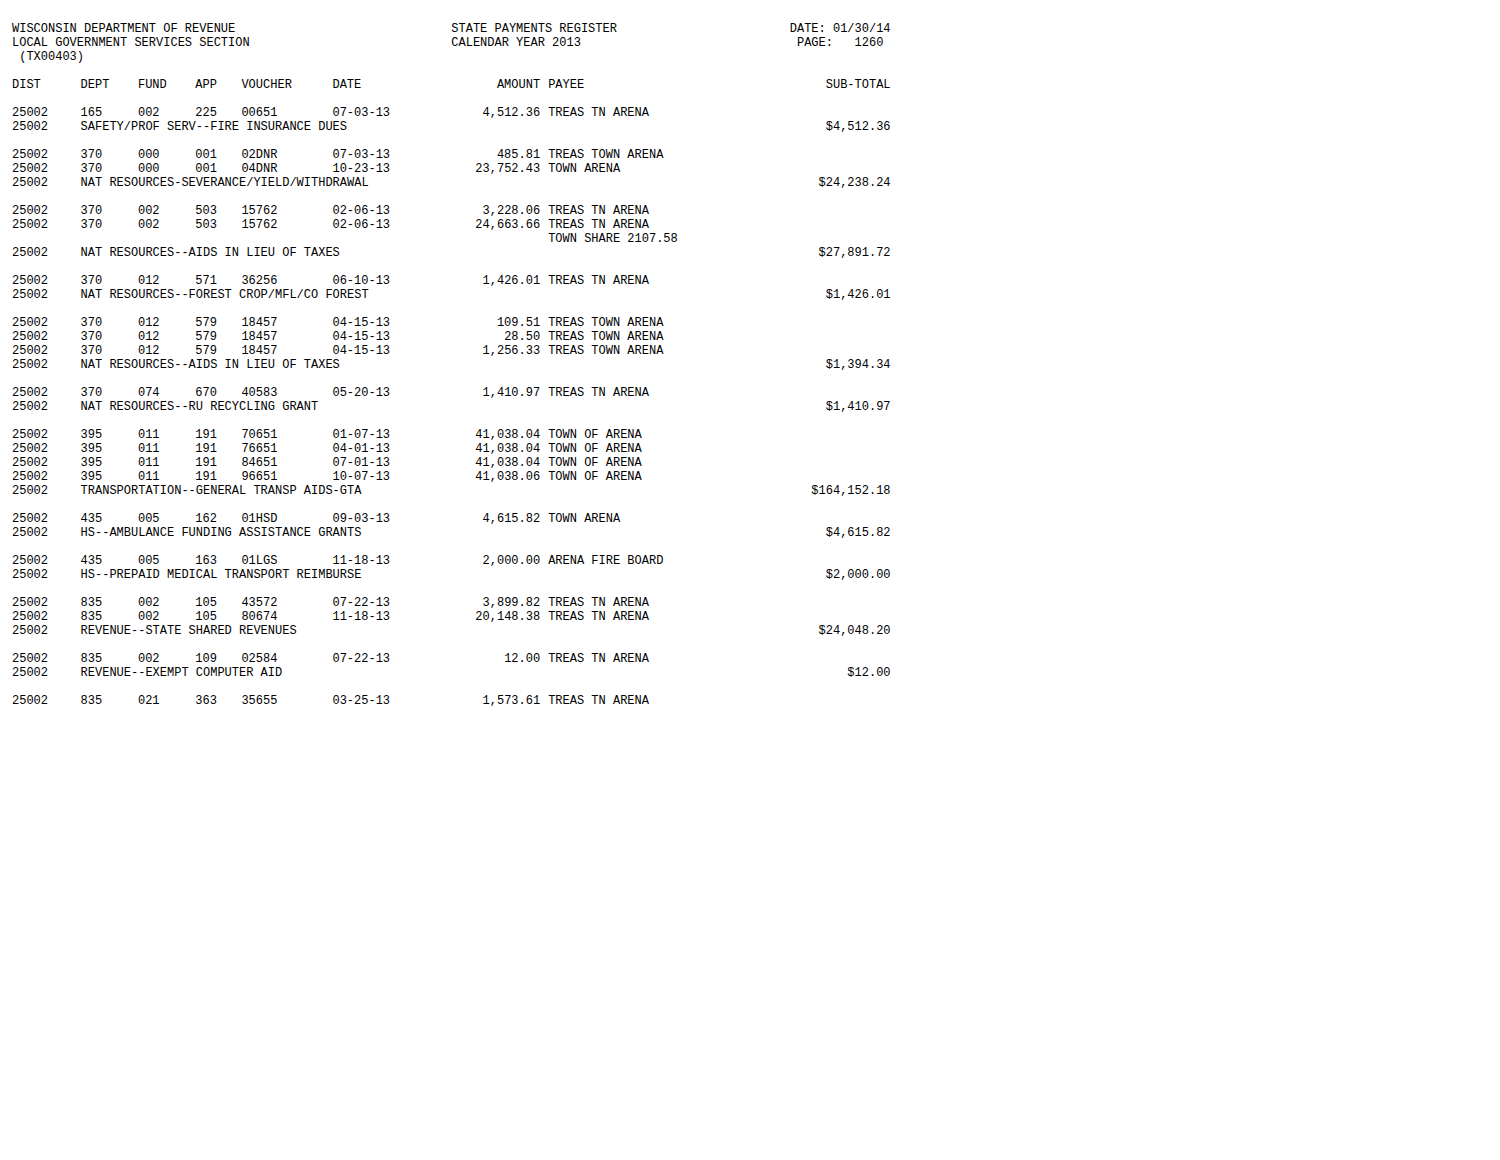| WISCONSIN DEPARTMENT OF REVENUE STATE PAYMENTS REGISTER DATE: 01/30/14 |
| LOCAL GOVERNMENT SERVICES SECTION CALENDAR YEAR 2013 PAGE: 1260 |
| (TX00403) |
| DIST | DEPT | FUND | APP | VOUCHER | DATE | AMOUNT | PAYEE | SUB-TOTAL |
| 25002 | 165 | 002 | 225 | 00651 | 07-03-13 | 4,512.36 | TREAS TN ARENA | |
| 25002 | SAFETY/PROF SERV--FIRE INSURANCE DUES | | $4,512.36 |
| 25002 | 370 | 000 | 001 | 02DNR | 07-03-13 | 485.81 | TREAS TOWN ARENA | |
| 25002 | 370 | 000 | 001 | 04DNR | 10-23-13 | 23,752.43 | TOWN ARENA | |
| 25002 | NAT RESOURCES-SEVERANCE/YIELD/WITHDRAWAL | | $24,238.24 |
| 25002 | 370 | 002 | 503 | 15762 | 02-06-13 | 3,228.06 | TREAS TN ARENA | |
| 25002 | 370 | 002 | 503 | 15762 | 02-06-13 | 24,663.66 | TREAS TN ARENA | |
| | TOWN SHARE 2107.58 | |
| 25002 | NAT RESOURCES--AIDS IN LIEU OF TAXES | | $27,891.72 |
| 25002 | 370 | 012 | 571 | 36256 | 06-10-13 | 1,426.01 | TREAS TN ARENA | |
| 25002 | NAT RESOURCES--FOREST CROP/MFL/CO FOREST | | $1,426.01 |
| 25002 | 370 | 012 | 579 | 18457 | 04-15-13 | 109.51 | TREAS TOWN ARENA | |
| 25002 | 370 | 012 | 579 | 18457 | 04-15-13 | 28.50 | TREAS TOWN ARENA | |
| 25002 | 370 | 012 | 579 | 18457 | 04-15-13 | 1,256.33 | TREAS TOWN ARENA | |
| 25002 | NAT RESOURCES--AIDS IN LIEU OF TAXES | | $1,394.34 |
| 25002 | 370 | 074 | 670 | 40583 | 05-20-13 | 1,410.97 | TREAS TN ARENA | |
| 25002 | NAT RESOURCES--RU RECYCLING GRANT | | $1,410.97 |
| 25002 | 395 | 011 | 191 | 70651 | 01-07-13 | 41,038.04 | TOWN OF ARENA | |
| 25002 | 395 | 011 | 191 | 76651 | 04-01-13 | 41,038.04 | TOWN OF ARENA | |
| 25002 | 395 | 011 | 191 | 84651 | 07-01-13 | 41,038.04 | TOWN OF ARENA | |
| 25002 | 395 | 011 | 191 | 96651 | 10-07-13 | 41,038.06 | TOWN OF ARENA | |
| 25002 | TRANSPORTATION--GENERAL TRANSP AIDS-GTA | | $164,152.18 |
| 25002 | 435 | 005 | 162 | 01HSD | 09-03-13 | 4,615.82 | TOWN ARENA | |
| 25002 | HS--AMBULANCE FUNDING ASSISTANCE GRANTS | | $4,615.82 |
| 25002 | 435 | 005 | 163 | 01LGS | 11-18-13 | 2,000.00 | ARENA FIRE BOARD | |
| 25002 | HS--PREPAID MEDICAL TRANSPORT REIMBURSE | | $2,000.00 |
| 25002 | 835 | 002 | 105 | 43572 | 07-22-13 | 3,899.82 | TREAS TN ARENA | |
| 25002 | 835 | 002 | 105 | 80674 | 11-18-13 | 20,148.38 | TREAS TN ARENA | |
| 25002 | REVENUE--STATE SHARED REVENUES | | $24,048.20 |
| 25002 | 835 | 002 | 109 | 02584 | 07-22-13 | 12.00 | TREAS TN ARENA | |
| 25002 | REVENUE--EXEMPT COMPUTER AID | | $12.00 |
| 25002 | 835 | 021 | 363 | 35655 | 03-25-13 | 1,573.61 | TREAS TN ARENA | |